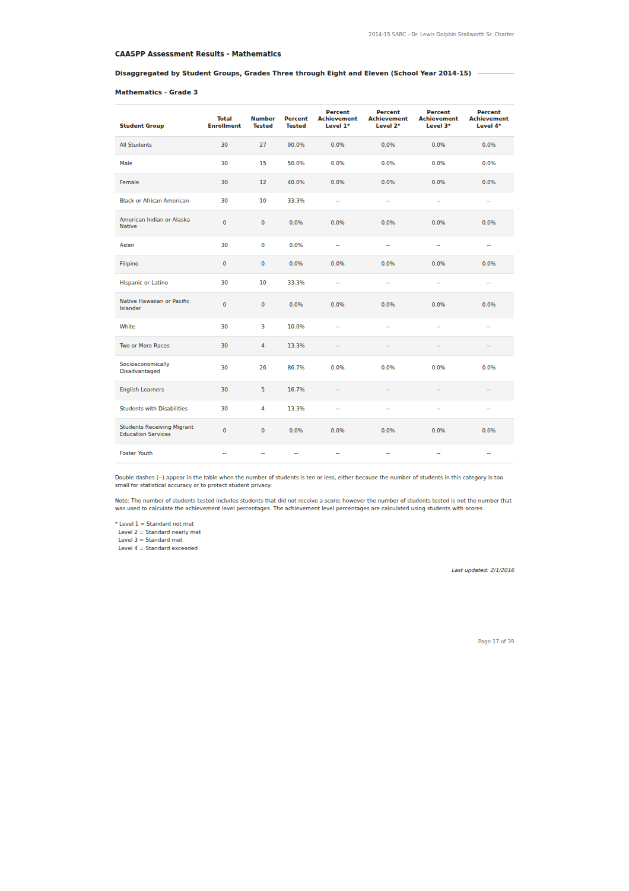2014-15 SARC - Dr. Lewis Dolphin Stallworth Sr. Charter
CAASPP Assessment Results - Mathematics
Disaggregated by Student Groups, Grades Three through Eight and Eleven (School Year 2014-15)
Mathematics - Grade 3
| Student Group | Total Enrollment | Number Tested | Percent Tested | Percent Achievement Level 1* | Percent Achievement Level 2* | Percent Achievement Level 3* | Percent Achievement Level 4* |
| --- | --- | --- | --- | --- | --- | --- | --- |
| All Students | 30 | 27 | 90.0% | 0.0% | 0.0% | 0.0% | 0.0% |
| Male | 30 | 15 | 50.0% | 0.0% | 0.0% | 0.0% | 0.0% |
| Female | 30 | 12 | 40.0% | 0.0% | 0.0% | 0.0% | 0.0% |
| Black or African American | 30 | 10 | 33.3% | -- | -- | -- | -- |
| American Indian or Alaska Native | 0 | 0 | 0.0% | 0.0% | 0.0% | 0.0% | 0.0% |
| Asian | 30 | 0 | 0.0% | -- | -- | -- | -- |
| Filipino | 0 | 0 | 0.0% | 0.0% | 0.0% | 0.0% | 0.0% |
| Hispanic or Latino | 30 | 10 | 33.3% | -- | -- | -- | -- |
| Native Hawaiian or Pacific Islander | 0 | 0 | 0.0% | 0.0% | 0.0% | 0.0% | 0.0% |
| White | 30 | 3 | 10.0% | -- | -- | -- | -- |
| Two or More Races | 30 | 4 | 13.3% | -- | -- | -- | -- |
| Socioeconomically Disadvantaged | 30 | 26 | 86.7% | 0.0% | 0.0% | 0.0% | 0.0% |
| English Learners | 30 | 5 | 16.7% | -- | -- | -- | -- |
| Students with Disabilities | 30 | 4 | 13.3% | -- | -- | -- | -- |
| Students Receiving Migrant Education Services | 0 | 0 | 0.0% | 0.0% | 0.0% | 0.0% | 0.0% |
| Foster Youth | -- | -- | -- | -- | -- | -- | -- |
Double dashes (--) appear in the table when the number of students is ten or less, either because the number of students in this category is too small for statistical accuracy or to protect student privacy.
Note: The number of students tested includes students that did not receive a score; however the number of students tested is not the number that was used to calculate the achievement level percentages. The achievement level percentages are calculated using students with scores.
* Level 1 = Standard not met
Level 2 = Standard nearly met
Level 3 = Standard met
Level 4 = Standard exceeded
Last updated: 2/1/2016
Page 17 of 39